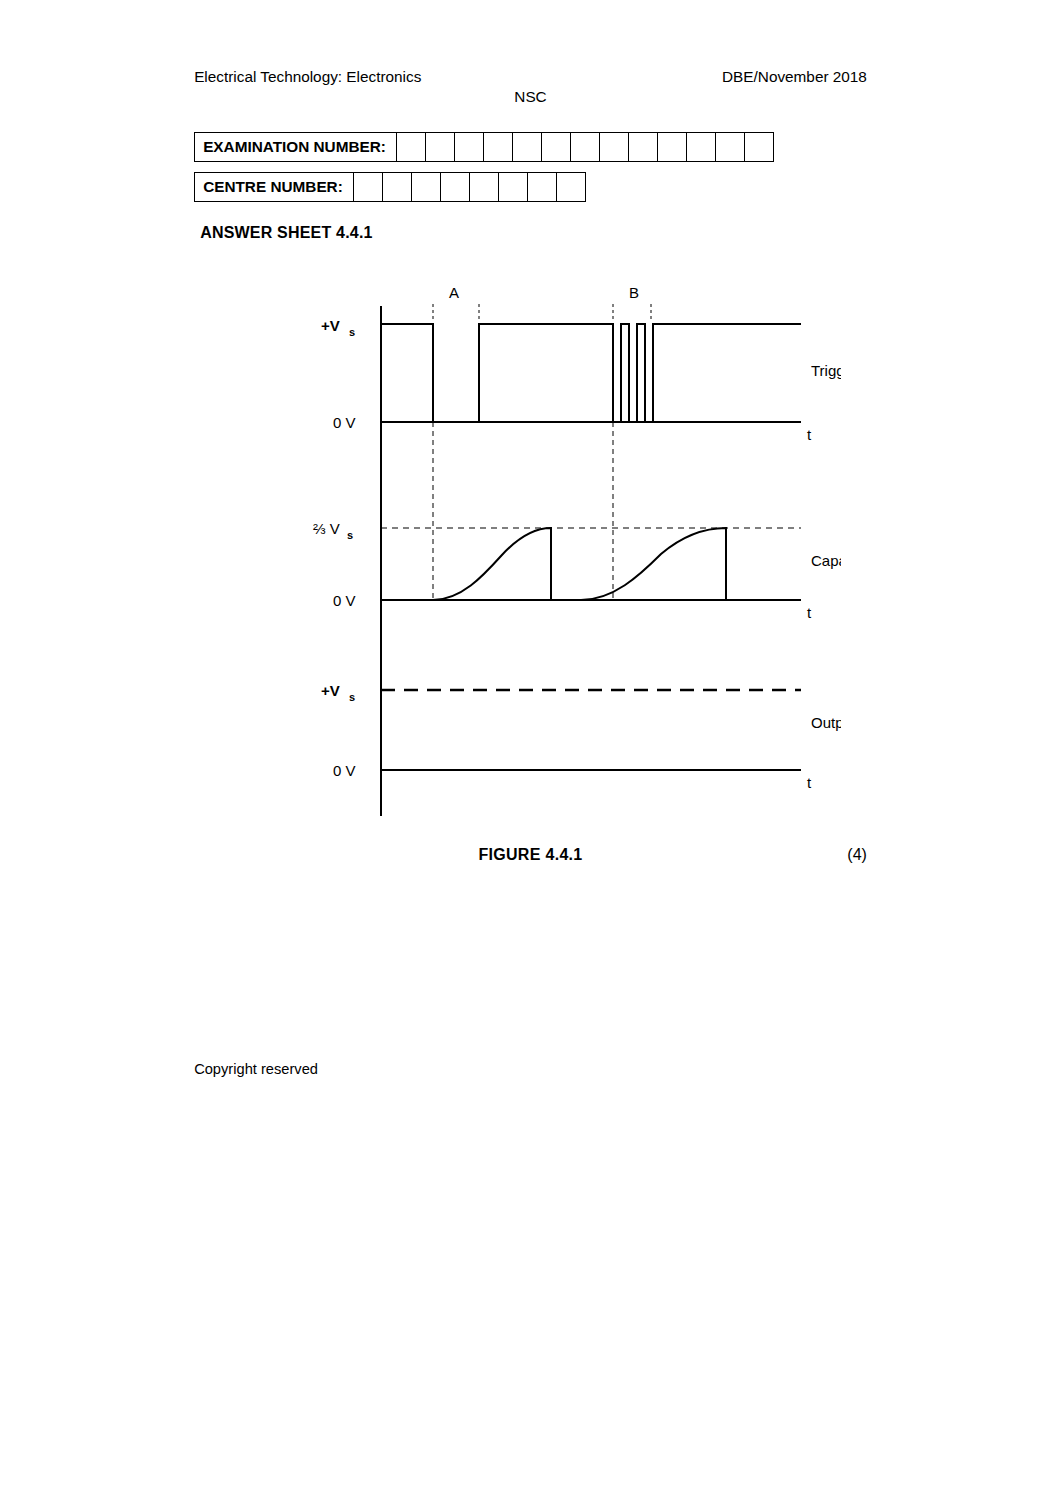Electrical Technology: Electronics
DBE/November 2018
NSC
| EXAMINATION NUMBER: | | | | | | | | | | | | | |
| CENTRE NUMBER: | | | | | | | | |
ANSWER SHEET 4.4.1
+V s 0 V A B t Trigger pulse ⅔ V s 0 V t Capacitor charging +V s 0 V t Output
FIGURE 4.4.1 (4)
Copyright reserved